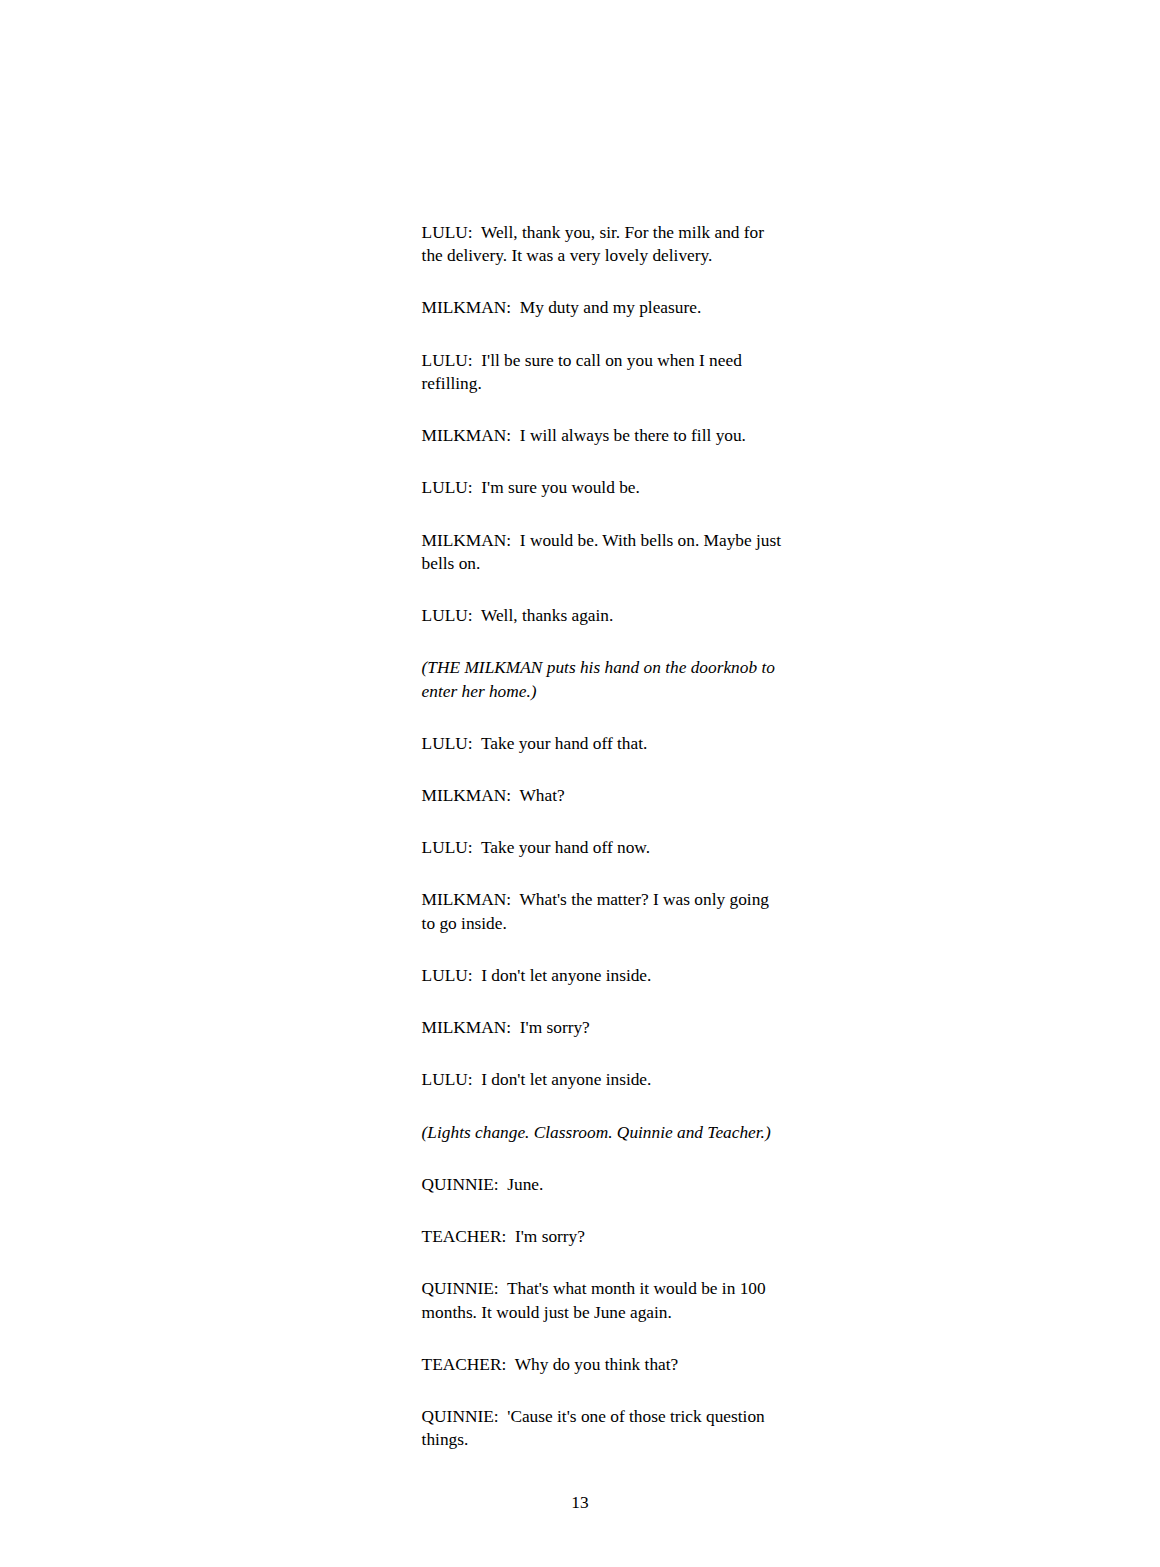LULU: Well, thank you, sir. For the milk and for the delivery. It was a very lovely delivery.
MILKMAN: My duty and my pleasure.
LULU: I'll be sure to call on you when I need refilling.
MILKMAN: I will always be there to fill you.
LULU: I'm sure you would be.
MILKMAN: I would be. With bells on. Maybe just bells on.
LULU: Well, thanks again.
(THE MILKMAN puts his hand on the doorknob to enter her home.)
LULU: Take your hand off that.
MILKMAN: What?
LULU: Take your hand off now.
MILKMAN: What's the matter? I was only going to go inside.
LULU: I don't let anyone inside.
MILKMAN: I'm sorry?
LULU: I don't let anyone inside.
(Lights change. Classroom. Quinnie and Teacher.)
QUINNIE: June.
TEACHER: I'm sorry?
QUINNIE: That's what month it would be in 100 months. It would just be June again.
TEACHER: Why do you think that?
QUINNIE: 'Cause it's one of those trick question things.
13